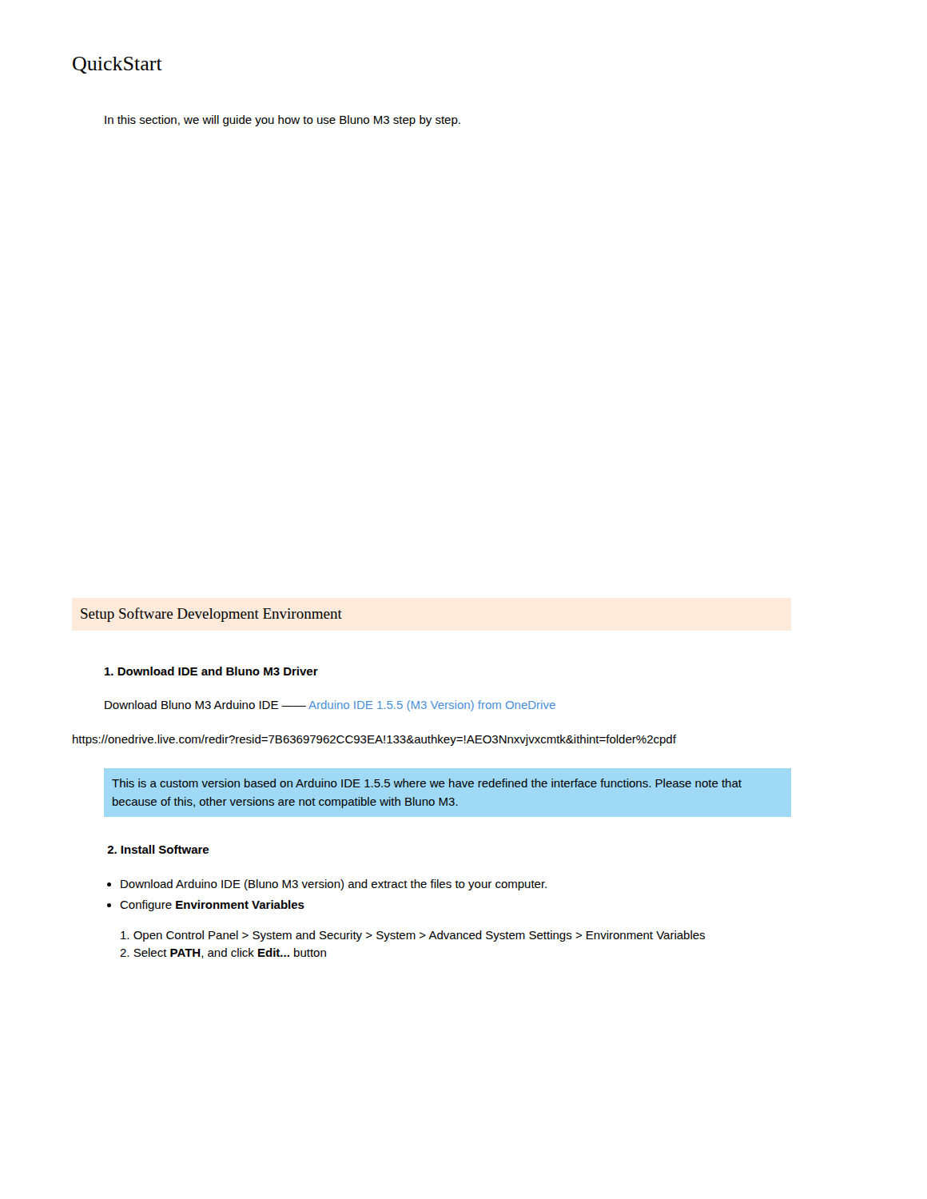QuickStart
In this section, we will guide you how to use Bluno M3 step by step.
Setup Software Development Environment
1. Download IDE and Bluno M3 Driver
Download Bluno M3 Arduino IDE —— Arduino IDE 1.5.5 (M3 Version) from OneDrive
https://onedrive.live.com/redir?resid=7B63697962CC93EA!133&authkey=!AEO3Nnxvjvxcmtk&ithint=folder%2cpdf
This is a custom version based on Arduino IDE 1.5.5 where we have redefined the interface functions. Please note that because of this, other versions are not compatible with Bluno M3.
2. Install Software
Download Arduino IDE (Bluno M3 version) and extract the files to your computer.
Configure Environment Variables
1. Open Control Panel > System and Security > System > Advanced System Settings > Environment Variables
2. Select PATH, and click Edit... button